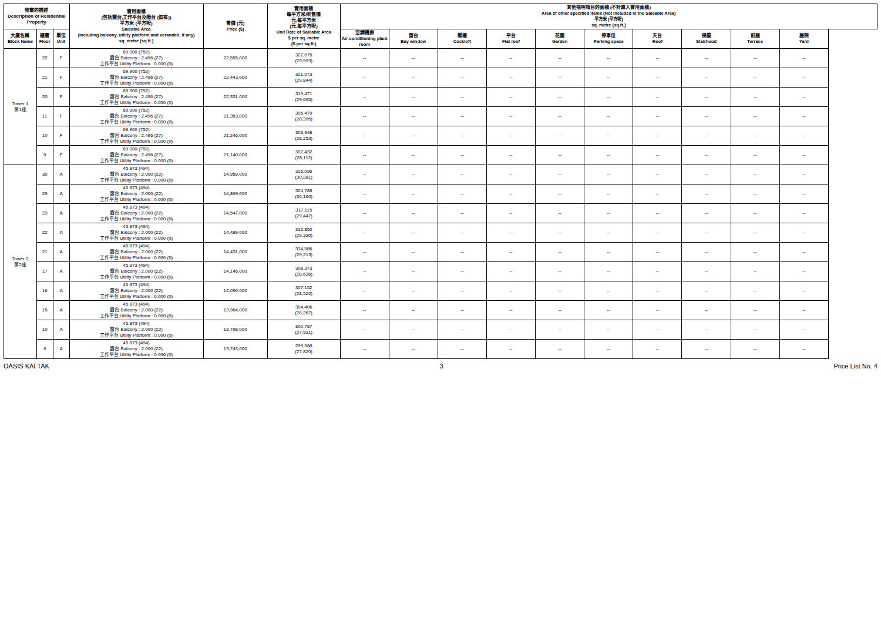| 物業的描述 Description of Residential Property | 實用面積 (包括露台,工作平台及陽台 (如有)) 平方米 (平方呎) Saleable Area (including balcony, utility platform and verandah, if any) sq. metre (sq.ft.) | 售價 (元) Price ($) | 實用面積 每平方米/呎售價 元,每平方米 (元,每平方呎) Unit Rate of Saleable Area $ per sq. metre ($ per sq.ft.) | 其他指明項目的面積 (不計算入實用面積) Area of other specified items (Not included in the Saleable Area) 平方米 (平方呎) sq. metre (sq.ft.) |
| --- | --- | --- | --- | --- |
| 大廈名稱 Block Name | 樓層 Floor | 單位 Unit | 空調機房 Air-conditioning plant room | 窗台 Bay window | 閣樓 Cockloft | 平台 Flat roof | 花園 Garden | 停車位 Parking space | 天台 Roof | 梯屋 Stairhood | 前庭 Terrace | 庭院 Yard |
| Tower 1 第1座 | 22 | F | 69.900 (752) 露台 Balcony : 2.496 (27) 工作平台 Utility Platform : 0.000 (0) | 22,555,000 | 322,675 (29,993) | -- | -- | -- | -- | -- | -- | -- | -- | -- | -- |
| 21 | F | 69.900 (752) 露台 Balcony : 2.496 (27) 工作平台 Utility Platform : 0.000 (0) | 22,443,000 | 321,073 (29,844) | -- | -- | -- | -- | -- | -- | -- | -- | -- | -- |
| 20 | F | 69.900 (752) 露台 Balcony : 2.496 (27) 工作平台 Utility Platform : 0.000 (0) | 22,331,000 | 319,471 (29,695) | -- | -- | -- | -- | -- | -- | -- | -- | -- | -- |
| 11 | F | 69.900 (752) 露台 Balcony : 2.496 (27) 工作平台 Utility Platform : 0.000 (0) | 21,353,000 | 305,479 (28,395) | -- | -- | -- | -- | -- | -- | -- | -- | -- | -- |
| 10 | F | 69.900 (752) 露台 Balcony : 2.496 (27) 工作平台 Utility Platform : 0.000 (0) | 21,246,000 | 303,948 (28,253) | -- | -- | -- | -- | -- | -- | -- | -- | -- | -- |
| 9 | F | 69.900 (752) 露台 Balcony : 2.496 (27) 工作平台 Utility Platform : 0.000 (0) | 21,140,000 | 302,432 (28,112) | -- | -- | -- | -- | -- | -- | -- | -- | -- | -- |
| Tower 2 第2座 | 30 | A | 45.873 (494) 露台 Balcony : 2.000 (22) 工作平台 Utility Platform : 0.000 (0) | 14,959,000 | 326,096 (30,281) | -- | -- | -- | -- | -- | -- | -- | -- | -- | -- |
| 29 | A | 45.873 (494) 露台 Balcony : 2.000 (22) 工作平台 Utility Platform : 0.000 (0) | 14,899,000 | 324,788 (30,160) | -- | -- | -- | -- | -- | -- | -- | -- | -- | -- |
| 23 | A | 45.873 (494) 露台 Balcony : 2.000 (22) 工作平台 Utility Platform : 0.000 (0) | 14,547,000 | 317,115 (29,447) | -- | -- | -- | -- | -- | -- | -- | -- | -- | -- |
| 22 | A | 45.873 (494) 露台 Balcony : 2.000 (22) 工作平台 Utility Platform : 0.000 (0) | 14,489,000 | 315,850 (29,330) | -- | -- | -- | -- | -- | -- | -- | -- | -- | -- |
| 21 | A | 45.873 (494) 露台 Balcony : 2.000 (22) 工作平台 Utility Platform : 0.000 (0) | 14,431,000 | 314,586 (29,213) | -- | -- | -- | -- | -- | -- | -- | -- | -- | -- |
| 17 | A | 45.873 (494) 露台 Balcony : 2.000 (22) 工作平台 Utility Platform : 0.000 (0) | 14,146,000 | 308,373 (28,636) | -- | -- | -- | -- | -- | -- | -- | -- | -- | -- |
| 16 | A | 45.873 (494) 露台 Balcony : 2.000 (22) 工作平台 Utility Platform : 0.000 (0) | 14,090,000 | 307,152 (28,522) | -- | -- | -- | -- | -- | -- | -- | -- | -- | -- |
| 15 | A | 45.873 (494) 露台 Balcony : 2.000 (22) 工作平台 Utility Platform : 0.000 (0) | 13,964,000 | 304,406 (28,267) | -- | -- | -- | -- | -- | -- | -- | -- | -- | -- |
| 10 | A | 45.873 (494) 露台 Balcony : 2.000 (22) 工作平台 Utility Platform : 0.000 (0) | 13,798,000 | 300,787 (27,931) | -- | -- | -- | -- | -- | -- | -- | -- | -- | -- |
| 9 | A | 45.873 (494) 露台 Balcony : 2.000 (22) 工作平台 Utility Platform : 0.000 (0) | 13,743,000 | 299,588 (27,820) | -- | -- | -- | -- | -- | -- | -- | -- | -- | -- |
OASIS KAI TAK
3
Price List No. 4